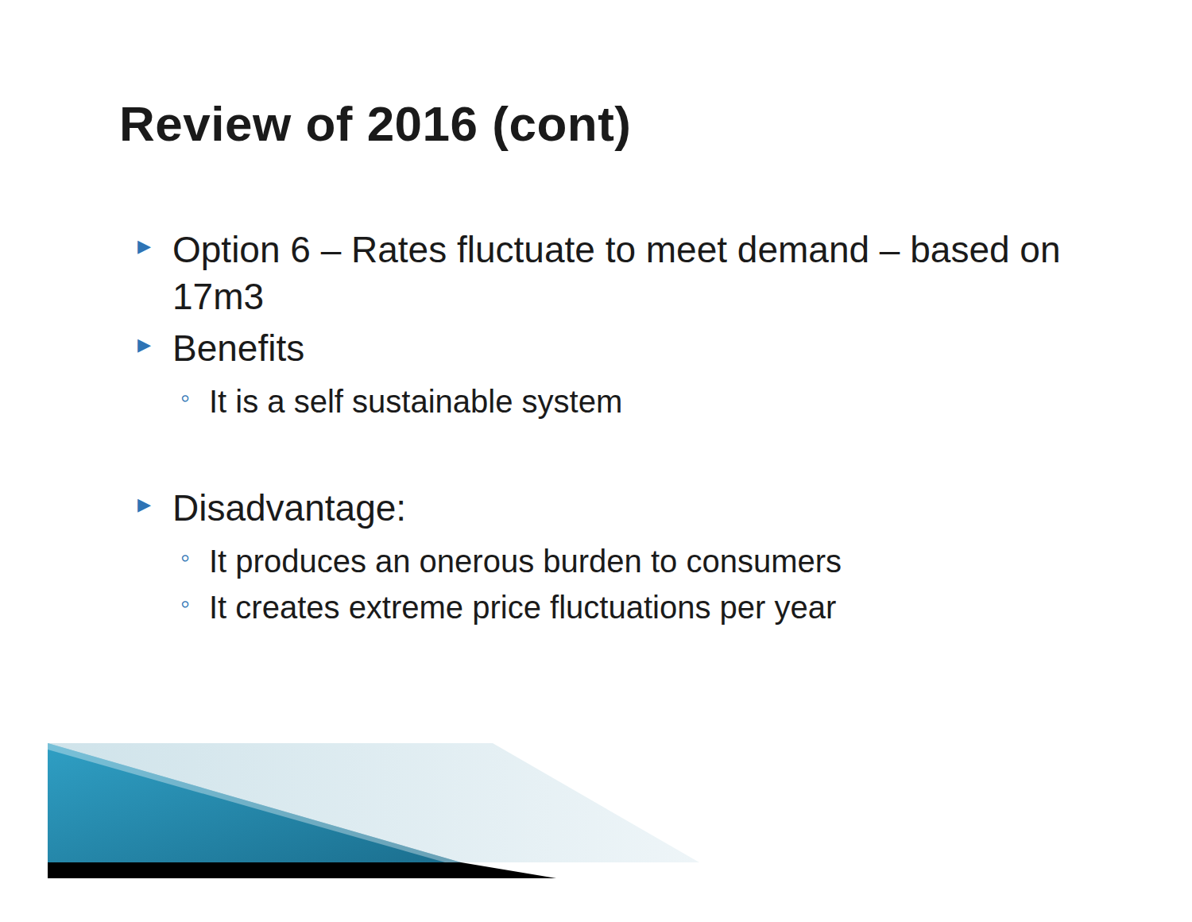Review of 2016 (cont)
Option 6 – Rates fluctuate to meet demand – based on 17m3
Benefits
It is a self sustainable system
Disadvantage:
It produces an onerous burden to consumers
It creates extreme price fluctuations per year